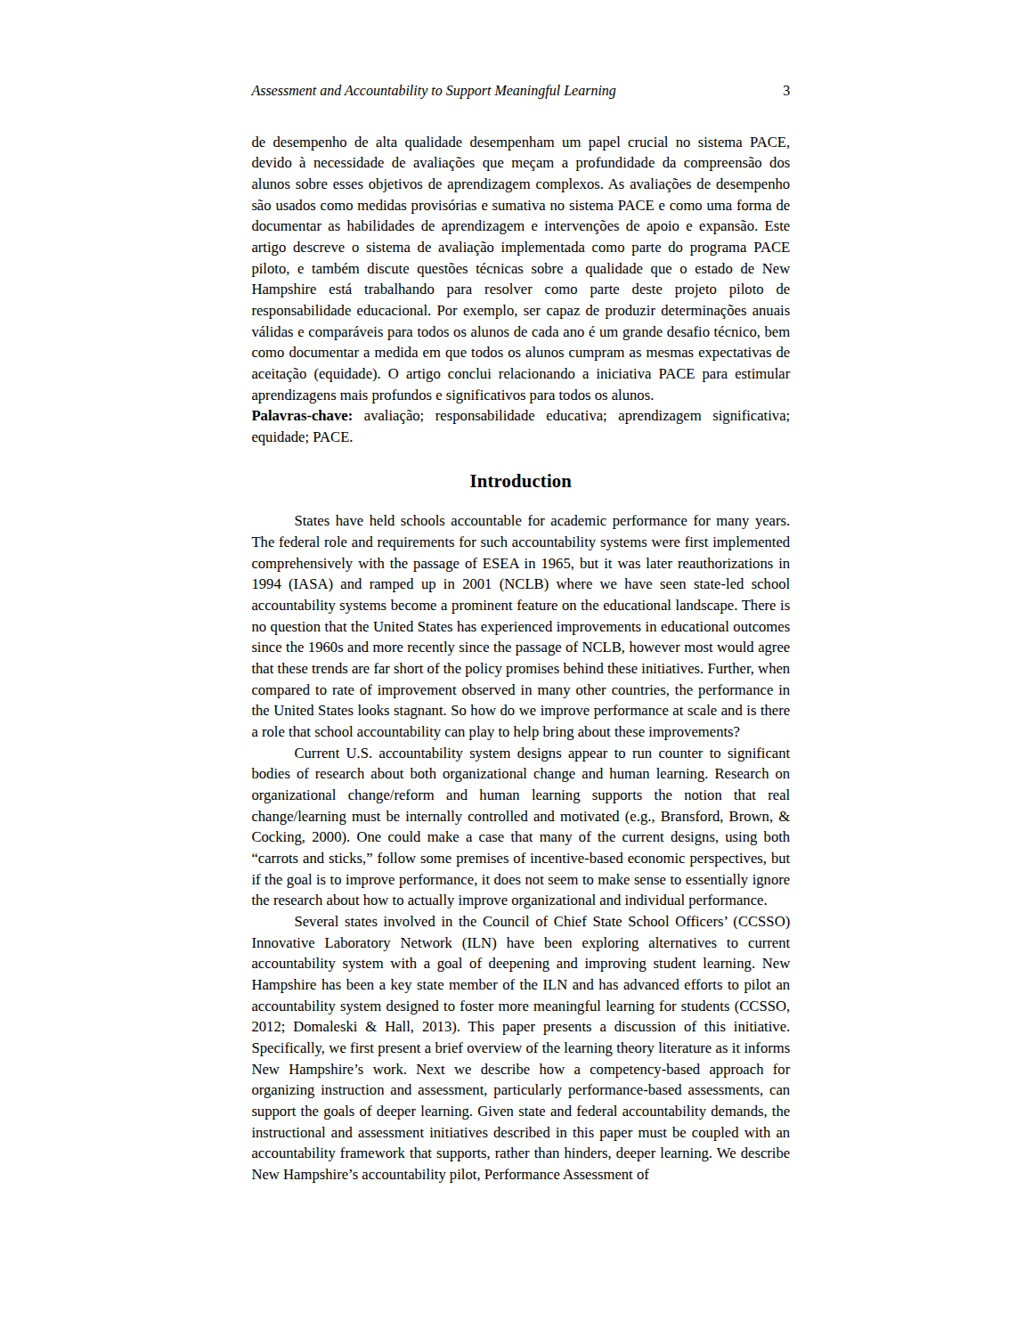Assessment and Accountability to Support Meaningful Learning 3
de desempenho de alta qualidade desempenham um papel crucial no sistema PACE, devido à necessidade de avaliações que meçam a profundidade da compreensão dos alunos sobre esses objetivos de aprendizagem complexos. As avaliações de desempenho são usados como medidas provisórias e sumativa no sistema PACE e como uma forma de documentar as habilidades de aprendizagem e intervenções de apoio e expansão. Este artigo descreve o sistema de avaliação implementada como parte do programa PACE piloto, e também discute questões técnicas sobre a qualidade que o estado de New Hampshire está trabalhando para resolver como parte deste projeto piloto de responsabilidade educacional. Por exemplo, ser capaz de produzir determinações anuais válidas e comparáveis para todos os alunos de cada ano é um grande desafio técnico, bem como documentar a medida em que todos os alunos cumpram as mesmas expectativas de aceitação (equidade). O artigo conclui relacionando a iniciativa PACE para estimular aprendizagens mais profundos e significativos para todos os alunos.
Palavras-chave: avaliação; responsabilidade educativa; aprendizagem significativa; equidade; PACE.
Introduction
States have held schools accountable for academic performance for many years. The federal role and requirements for such accountability systems were first implemented comprehensively with the passage of ESEA in 1965, but it was later reauthorizations in 1994 (IASA) and ramped up in 2001 (NCLB) where we have seen state-led school accountability systems become a prominent feature on the educational landscape. There is no question that the United States has experienced improvements in educational outcomes since the 1960s and more recently since the passage of NCLB, however most would agree that these trends are far short of the policy promises behind these initiatives. Further, when compared to rate of improvement observed in many other countries, the performance in the United States looks stagnant. So how do we improve performance at scale and is there a role that school accountability can play to help bring about these improvements?
Current U.S. accountability system designs appear to run counter to significant bodies of research about both organizational change and human learning. Research on organizational change/reform and human learning supports the notion that real change/learning must be internally controlled and motivated (e.g., Bransford, Brown, & Cocking, 2000). One could make a case that many of the current designs, using both “carrots and sticks,” follow some premises of incentive-based economic perspectives, but if the goal is to improve performance, it does not seem to make sense to essentially ignore the research about how to actually improve organizational and individual performance.
Several states involved in the Council of Chief State School Officers’ (CCSSO) Innovative Laboratory Network (ILN) have been exploring alternatives to current accountability system with a goal of deepening and improving student learning. New Hampshire has been a key state member of the ILN and has advanced efforts to pilot an accountability system designed to foster more meaningful learning for students (CCSSO, 2012; Domaleski & Hall, 2013). This paper presents a discussion of this initiative. Specifically, we first present a brief overview of the learning theory literature as it informs New Hampshire’s work. Next we describe how a competency-based approach for organizing instruction and assessment, particularly performance-based assessments, can support the goals of deeper learning. Given state and federal accountability demands, the instructional and assessment initiatives described in this paper must be coupled with an accountability framework that supports, rather than hinders, deeper learning. We describe New Hampshire’s accountability pilot, Performance Assessment of